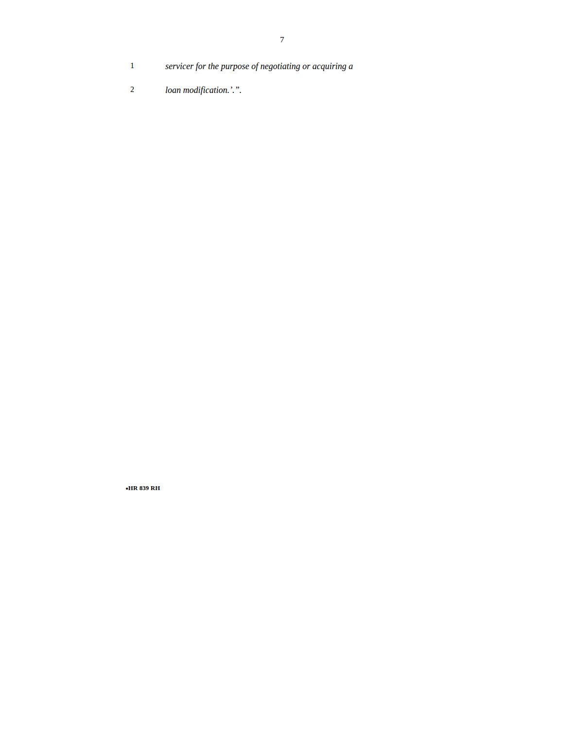7
servicer for the purpose of negotiating or acquiring a
loan modification.’.”.
•HR 839 RH